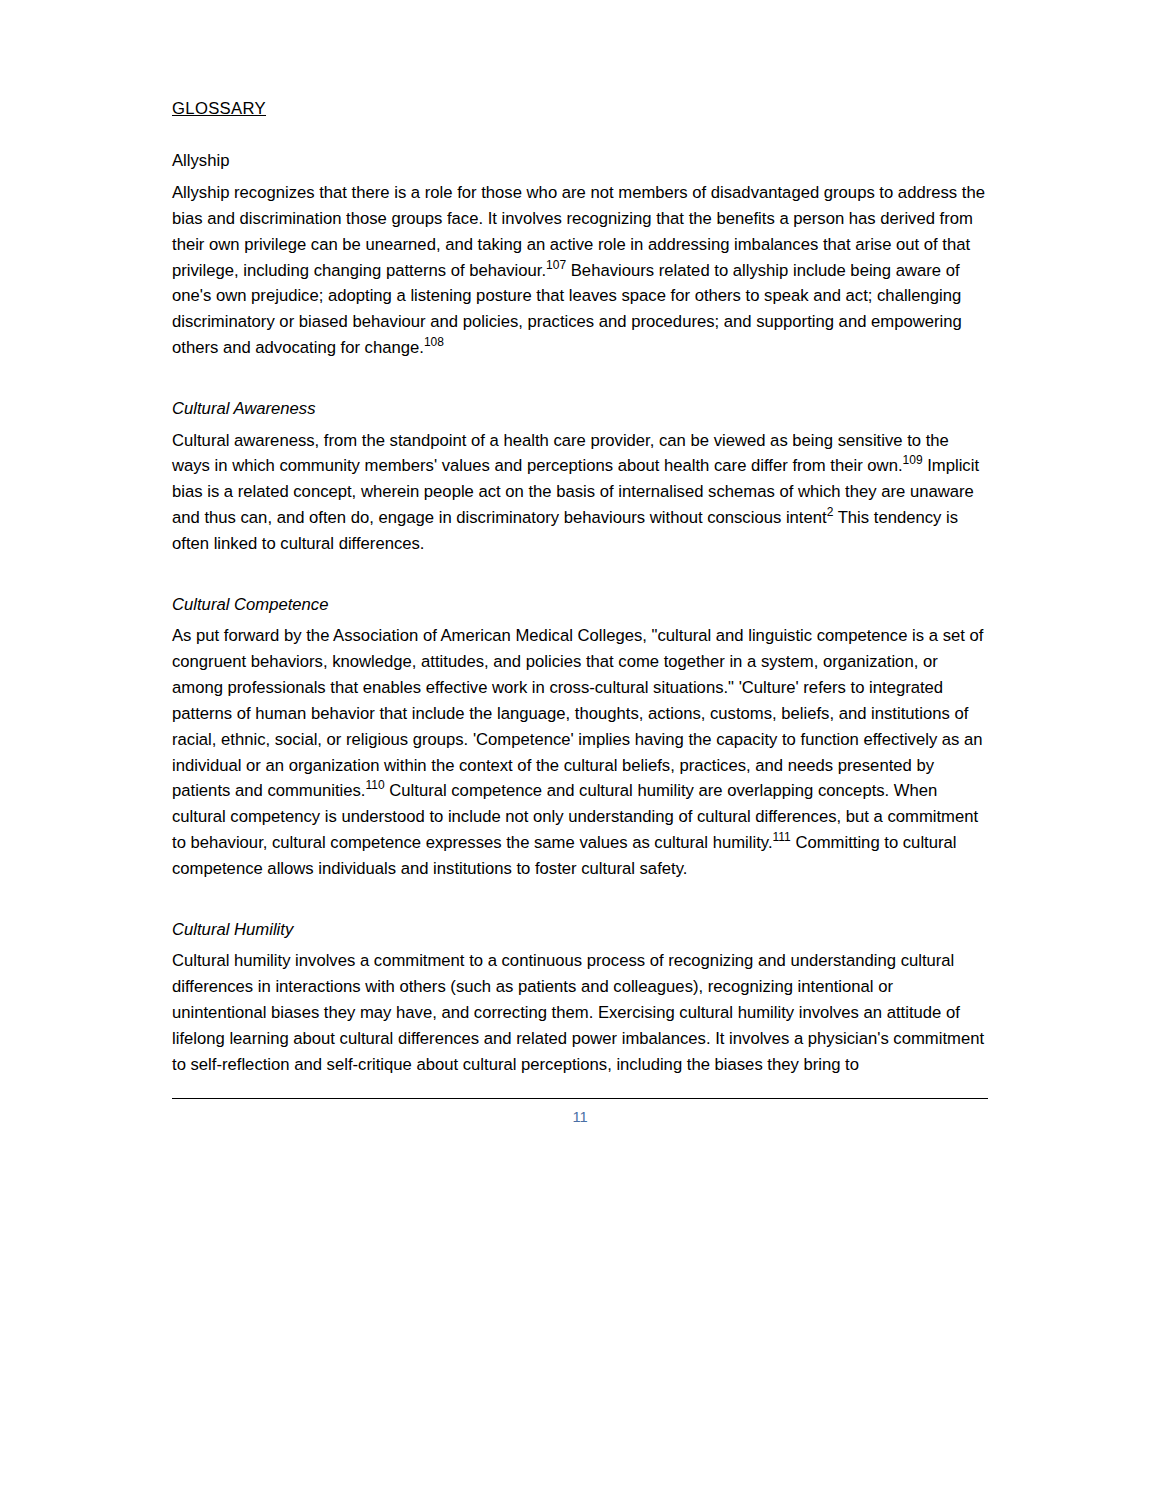GLOSSARY
Allyship
Allyship recognizes that there is a role for those who are not members of disadvantaged groups to address the bias and discrimination those groups face. It involves recognizing that the benefits a person has derived from their own privilege can be unearned, and taking an active role in addressing imbalances that arise out of that privilege, including changing patterns of behaviour.107 Behaviours related to allyship include being aware of one's own prejudice; adopting a listening posture that leaves space for others to speak and act; challenging discriminatory or biased behaviour and policies, practices and procedures; and supporting and empowering others and advocating for change.108
Cultural Awareness
Cultural awareness, from the standpoint of a health care provider, can be viewed as being sensitive to the ways in which community members' values and perceptions about health care differ from their own.109 Implicit bias is a related concept, wherein people act on the basis of internalised schemas of which they are unaware and thus can, and often do, engage in discriminatory behaviours without conscious intent2 This tendency is often linked to cultural differences.
Cultural Competence
As put forward by the Association of American Medical Colleges, "cultural and linguistic competence is a set of congruent behaviors, knowledge, attitudes, and policies that come together in a system, organization, or among professionals that enables effective work in cross-cultural situations." 'Culture' refers to integrated patterns of human behavior that include the language, thoughts, actions, customs, beliefs, and institutions of racial, ethnic, social, or religious groups. 'Competence' implies having the capacity to function effectively as an individual or an organization within the context of the cultural beliefs, practices, and needs presented by patients and communities.110 Cultural competence and cultural humility are overlapping concepts. When cultural competency is understood to include not only understanding of cultural differences, but a commitment to behaviour, cultural competence expresses the same values as cultural humility.111 Committing to cultural competence allows individuals and institutions to foster cultural safety.
Cultural Humility
Cultural humility involves a commitment to a continuous process of recognizing and understanding cultural differences in interactions with others (such as patients and colleagues), recognizing intentional or unintentional biases they may have, and correcting them. Exercising cultural humility involves an attitude of lifelong learning about cultural differences and related power imbalances. It involves a physician's commitment to self-reflection and self-critique about cultural perceptions, including the biases they bring to
11